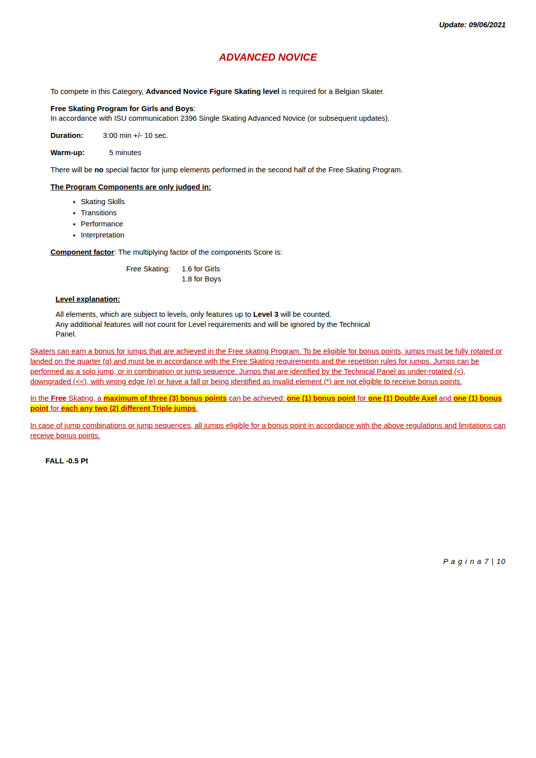Update: 09/06/2021
ADVANCED NOVICE
To compete in this Category, Advanced Novice Figure Skating level is required for a Belgian Skater.
Free Skating Program for Girls and Boys:
In accordance with ISU communication 2396 Single Skating Advanced Novice (or subsequent updates).
Duration: 3:00 min +/- 10 sec.
Warm-up: 5 minutes
There will be no special factor for jump elements performed in the second half of the Free Skating Program.
The Program Components are only judged in:
Skating Skills
Transitions
Performance
Interpretation
Component factor: The multiplying factor of the components Score is:
Free Skating: 1.6 for Girls
1.8 for Boys
Level explanation:
All elements, which are subject to levels, only features up to Level 3 will be counted.
Any additional features will not count for Level requirements and will be ignored by the Technical
Panel.
Skaters can earn a bonus for jumps that are achieved in the Free skating Program. To be eligible for bonus points, jumps must be fully rotated or landed on the quarter (q) and must be in accordance with the Free Skating requirements and the repetition rules for jumps. Jumps can be performed as a solo jump, or in combination or jump sequence. Jumps that are identified by the Technical Panel as under-rotated (<), downgraded (<<), with wrong edge (e) or have a fall or being identified as invalid element (*) are not eligible to receive bonus points.
In the Free Skating, a maximum of three (3) bonus points can be achieved: one (1) bonus point for one (1) Double Axel and one (1) bonus point for each any two (2) different Triple jumps.
In case of jump combinations or jump sequences, all jumps eligible for a bonus point in accordance with the above regulations and limitations can receive bonus points.
FALL -0.5 Pt
P a g i n a 7 | 10